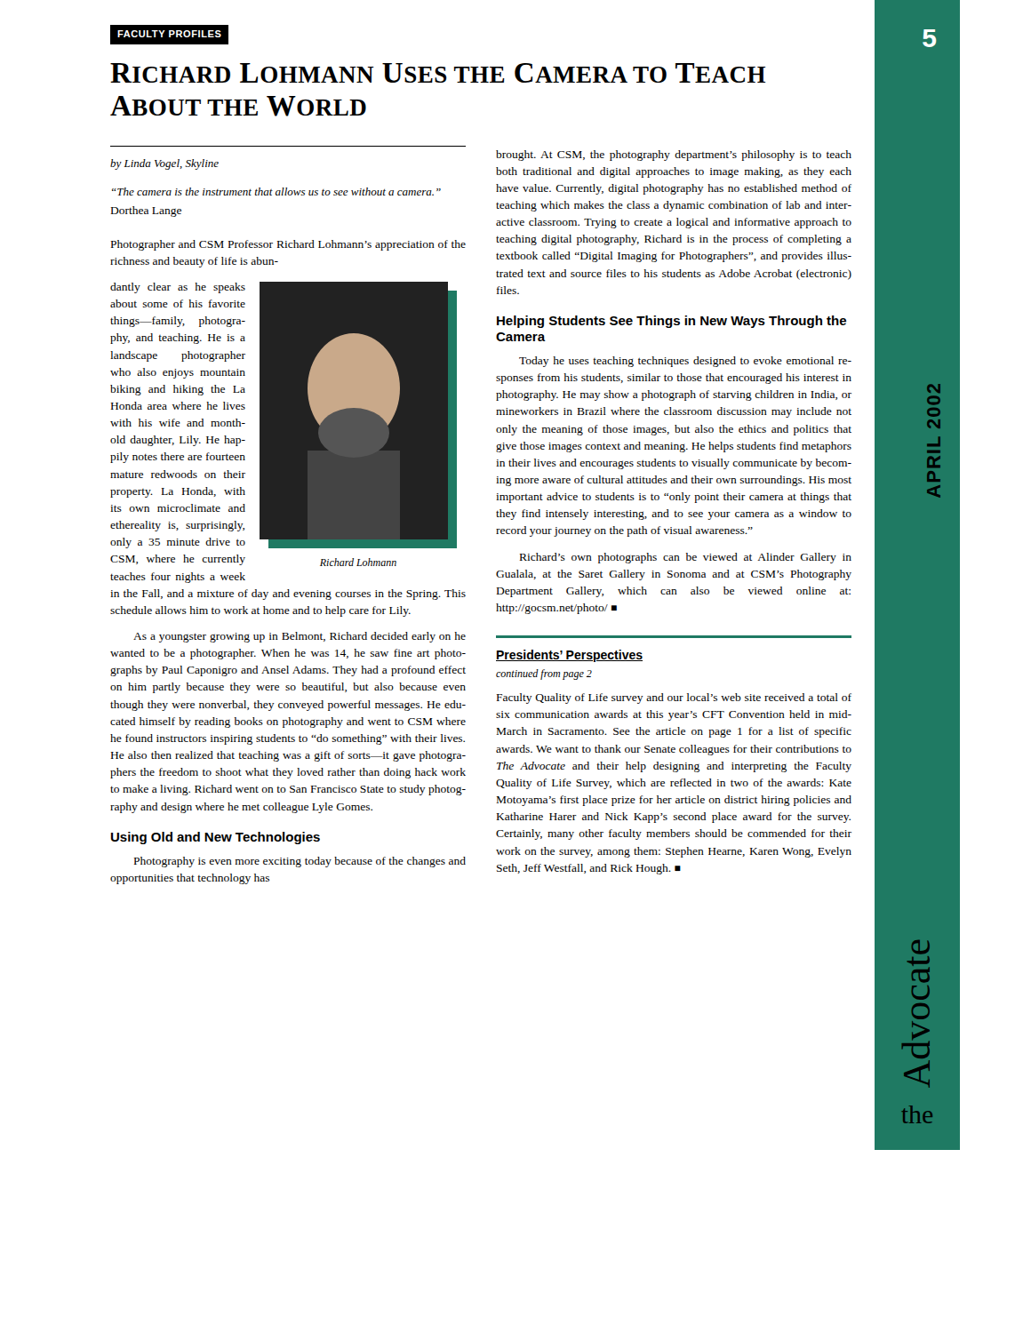5
APRIL 2002
Advocate the
FACULTY PROFILES
RICHARD LOHMANN USES THE CAMERA TO TEACH
ABOUT THE WORLD
by Linda Vogel, Skyline
“The camera is the instrument that allows us to see without a camera.”
Dorthea Lange
Photographer and CSM Professor Richard Lohmann’s appreciation of the richness and beauty of life is abun-
Richard Lohmann
dantly clear as he speaks about some of his favorite things—family, photography, and teaching. He is a landscape photographer who also enjoys mountain biking and hiking the La Honda area where he lives with his wife and month-old daughter, Lily. He happily notes there are fourteen mature redwoods on their property. La Honda, with its own microclimate and ethereality is, surprisingly, only a 35 minute drive to CSM, where he currently teaches four nights a week in the Fall, and a mixture of day and evening courses in the Spring. This schedule allows him to work at home and to help care for Lily.
As a youngster growing up in Belmont, Richard decided early on he wanted to be a photographer. When he was 14, he saw fine art photographs by Paul Caponigro and Ansel Adams. They had a profound effect on him partly because they were so beautiful, but also because even though they were nonverbal, they conveyed powerful messages. He educated himself by reading books on photography and went to CSM where he found instructors inspiring students to “do something” with their lives. He also then realized that teaching was a gift of sorts—it gave photographers the freedom to shoot what they loved rather than doing hack work to make a living. Richard went on to San Francisco State to study photography and design where he met colleague Lyle Gomes.
Using Old and New Technologies
Photography is even more exciting today because of the changes and opportunities that technology has
brought. At CSM, the photography department’s philosophy is to teach both traditional and digital approaches to image making, as they each have value. Currently, digital photography has no established method of teaching which makes the class a dynamic combination of lab and interactive classroom. Trying to create a logical and informative approach to teaching digital photography, Richard is in the process of completing a textbook called “Digital Imaging for Photographers”, and provides illustrated text and source files to his students as Adobe Acrobat (electronic) files.
Helping Students See Things in New Ways Through the Camera
Today he uses teaching techniques designed to evoke emotional responses from his students, similar to those that encouraged his interest in photography. He may show a photograph of starving children in India, or mineworkers in Brazil where the classroom discussion may include not only the meaning of those images, but also the ethics and politics that give those images context and meaning. He helps students find metaphors in their lives and encourages students to visually communicate by becoming more aware of cultural attitudes and their own surroundings. His most important advice to students is to “only point their camera at things that they find intensely interesting, and to see your camera as a window to record your journey on the path of visual awareness.”
Richard’s own photographs can be viewed at Alinder Gallery in Gualala, at the Saret Gallery in Sonoma and at CSM’s Photography Department Gallery, which can also be viewed online at: http://gocsm.net/photo/ ■
Presidents’ Perspectives
continued from page 2
Faculty Quality of Life survey and our local’s web site received a total of six communication awards at this year’s CFT Convention held in mid-March in Sacramento. See the article on page 1 for a list of specific awards. We want to thank our Senate colleagues for their contributions to The Advocate and their help designing and interpreting the Faculty Quality of Life Survey, which are reflected in two of the awards: Kate Motoyama’s first place prize for her article on district hiring policies and Katharine Harer and Nick Kapp’s second place award for the survey. Certainly, many other faculty members should be commended for their work on the survey, among them: Stephen Hearne, Karen Wong, Evelyn Seth, Jeff Westfall, and Rick Hough. ■